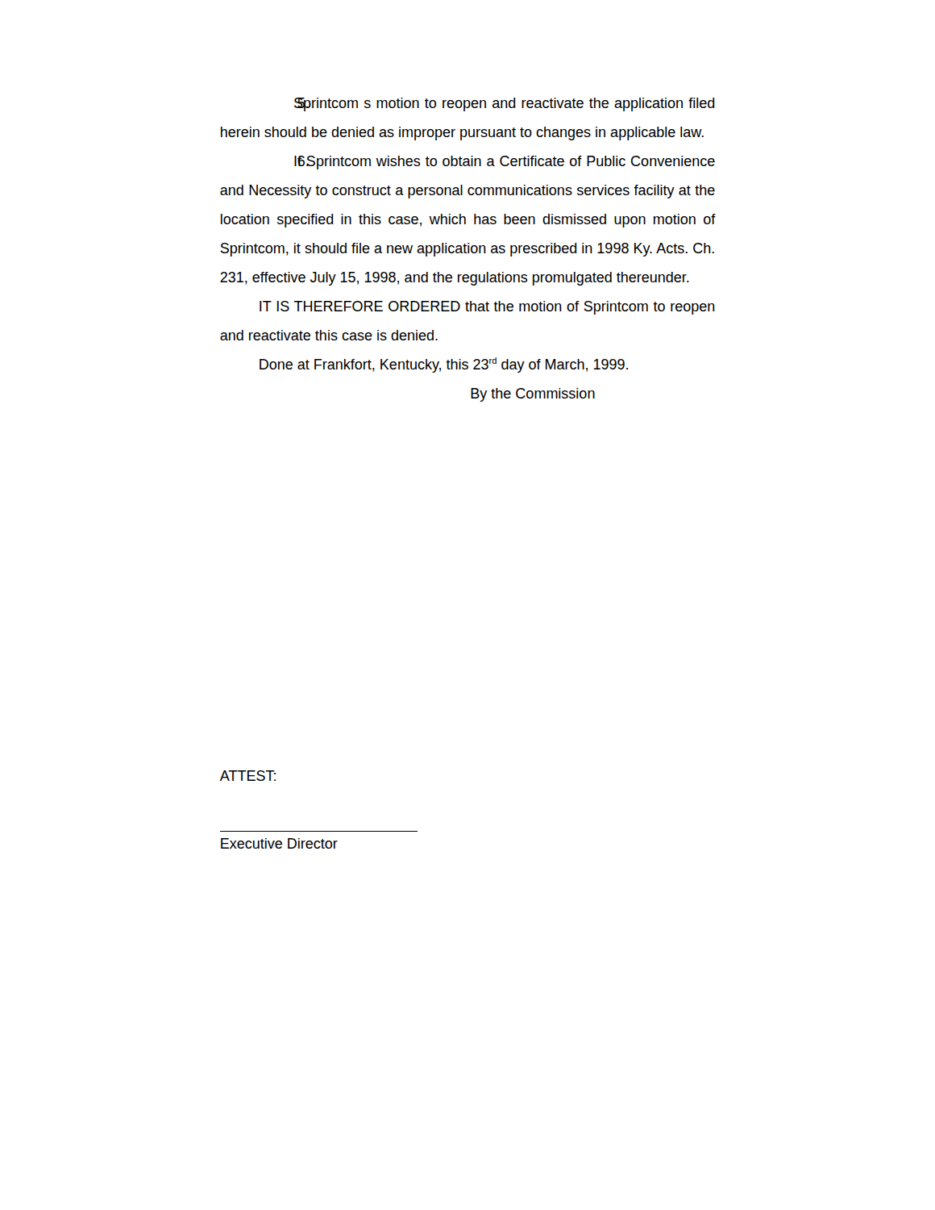5. Sprintcom s motion to reopen and reactivate the application filed herein should be denied as improper pursuant to changes in applicable law.
6. If Sprintcom wishes to obtain a Certificate of Public Convenience and Necessity to construct a personal communications services facility at the location specified in this case, which has been dismissed upon motion of Sprintcom, it should file a new application as prescribed in 1998 Ky. Acts. Ch. 231, effective July 15, 1998, and the regulations promulgated thereunder.
IT IS THEREFORE ORDERED that the motion of Sprintcom to reopen and reactivate this case is denied.
Done at Frankfort, Kentucky, this 23rd day of March, 1999.
By the Commission
ATTEST:
Executive Director